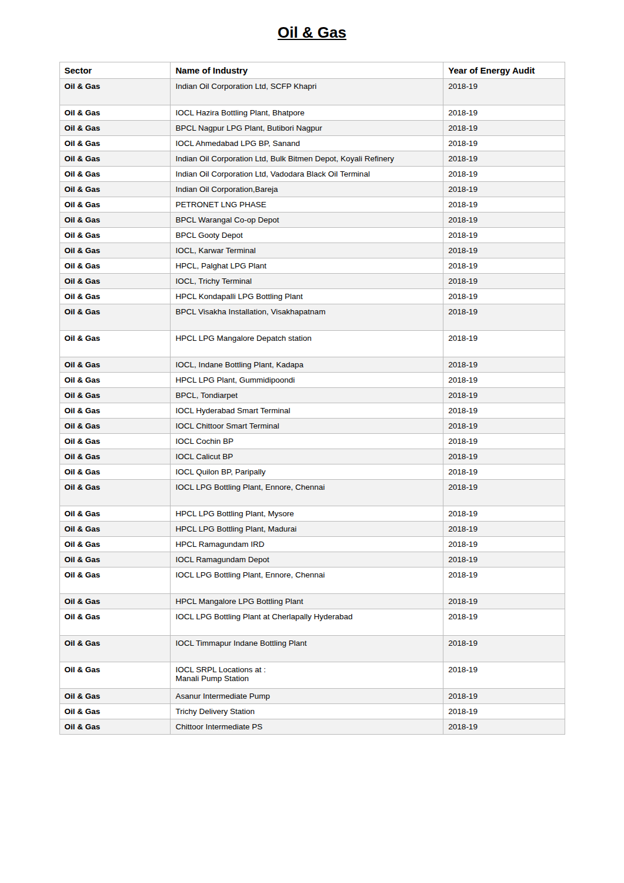Oil & Gas
| Sector | Name of Industry | Year of Energy Audit |
| --- | --- | --- |
| Oil & Gas | Indian Oil Corporation Ltd, SCFP Khapri | 2018-19 |
| Oil & Gas | IOCL Hazira Bottling Plant, Bhatpore | 2018-19 |
| Oil & Gas | BPCL Nagpur LPG Plant, Butibori Nagpur | 2018-19 |
| Oil & Gas | IOCL Ahmedabad LPG BP, Sanand | 2018-19 |
| Oil & Gas | Indian Oil Corporation Ltd, Bulk Bitmen Depot, Koyali Refinery | 2018-19 |
| Oil & Gas | Indian Oil Corporation Ltd, Vadodara Black Oil Terminal | 2018-19 |
| Oil & Gas | Indian Oil Corporation,Bareja | 2018-19 |
| Oil & Gas | PETRONET LNG PHASE | 2018-19 |
| Oil & Gas | BPCL Warangal Co-op Depot | 2018-19 |
| Oil & Gas | BPCL Gooty Depot | 2018-19 |
| Oil & Gas | IOCL, Karwar Terminal | 2018-19 |
| Oil & Gas | HPCL, Palghat LPG Plant | 2018-19 |
| Oil & Gas | IOCL, Trichy Terminal | 2018-19 |
| Oil & Gas | HPCL Kondapalli LPG Bottling Plant | 2018-19 |
| Oil & Gas | BPCL Visakha Installation, Visakhapatnam | 2018-19 |
| Oil & Gas | HPCL LPG Mangalore Depatch station | 2018-19 |
| Oil & Gas | IOCL, Indane Bottling Plant, Kadapa | 2018-19 |
| Oil & Gas | HPCL LPG Plant, Gummidipoondi | 2018-19 |
| Oil & Gas | BPCL, Tondiarpet | 2018-19 |
| Oil & Gas | IOCL Hyderabad Smart Terminal | 2018-19 |
| Oil & Gas | IOCL Chittoor Smart Terminal | 2018-19 |
| Oil & Gas | IOCL Cochin BP | 2018-19 |
| Oil & Gas | IOCL Calicut BP | 2018-19 |
| Oil & Gas | IOCL Quilon BP, Paripally | 2018-19 |
| Oil & Gas | IOCL LPG Bottling Plant, Ennore, Chennai | 2018-19 |
| Oil & Gas | HPCL LPG Bottling Plant, Mysore | 2018-19 |
| Oil & Gas | HPCL LPG Bottling Plant, Madurai | 2018-19 |
| Oil & Gas | HPCL Ramagundam IRD | 2018-19 |
| Oil & Gas | IOCL Ramagundam Depot | 2018-19 |
| Oil & Gas | IOCL LPG Bottling Plant, Ennore, Chennai | 2018-19 |
| Oil & Gas | HPCL Mangalore LPG Bottling Plant | 2018-19 |
| Oil & Gas | IOCL LPG Bottling Plant at Cherlapally Hyderabad | 2018-19 |
| Oil & Gas | IOCL Timmapur Indane Bottling Plant | 2018-19 |
| Oil & Gas | IOCL SRPL Locations at : Manali Pump Station | 2018-19 |
| Oil & Gas | Asanur Intermediate Pump | 2018-19 |
| Oil & Gas | Trichy Delivery Station | 2018-19 |
| Oil & Gas | Chittoor Intermediate PS | 2018-19 |